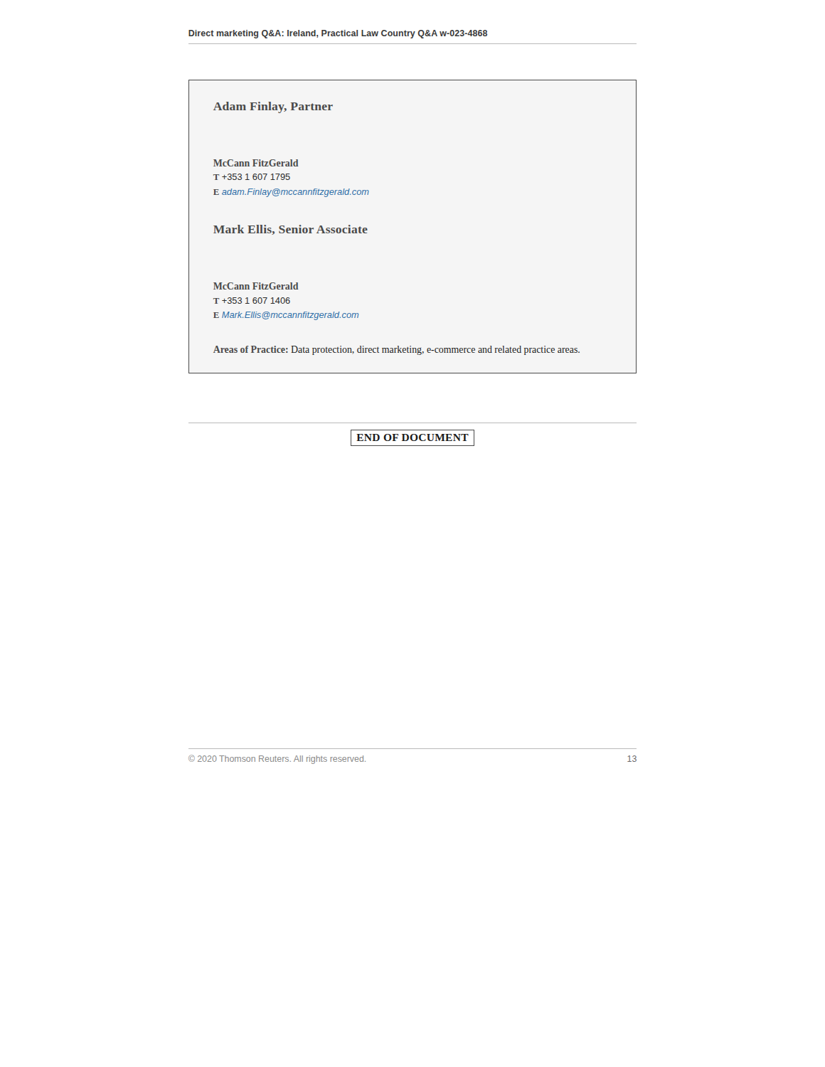Direct marketing Q&A: Ireland, Practical Law Country Q&A w-023-4868
Adam Finlay, Partner
McCann FitzGerald
T +353 1 607 1795
E adam.Finlay@mccannfitzgerald.com
Mark Ellis, Senior Associate
McCann FitzGerald
T +353 1 607 1406
E Mark.Ellis@mccannfitzgerald.com
Areas of Practice: Data protection, direct marketing, e-commerce and related practice areas.
END OF DOCUMENT
© 2020 Thomson Reuters. All rights reserved. 13